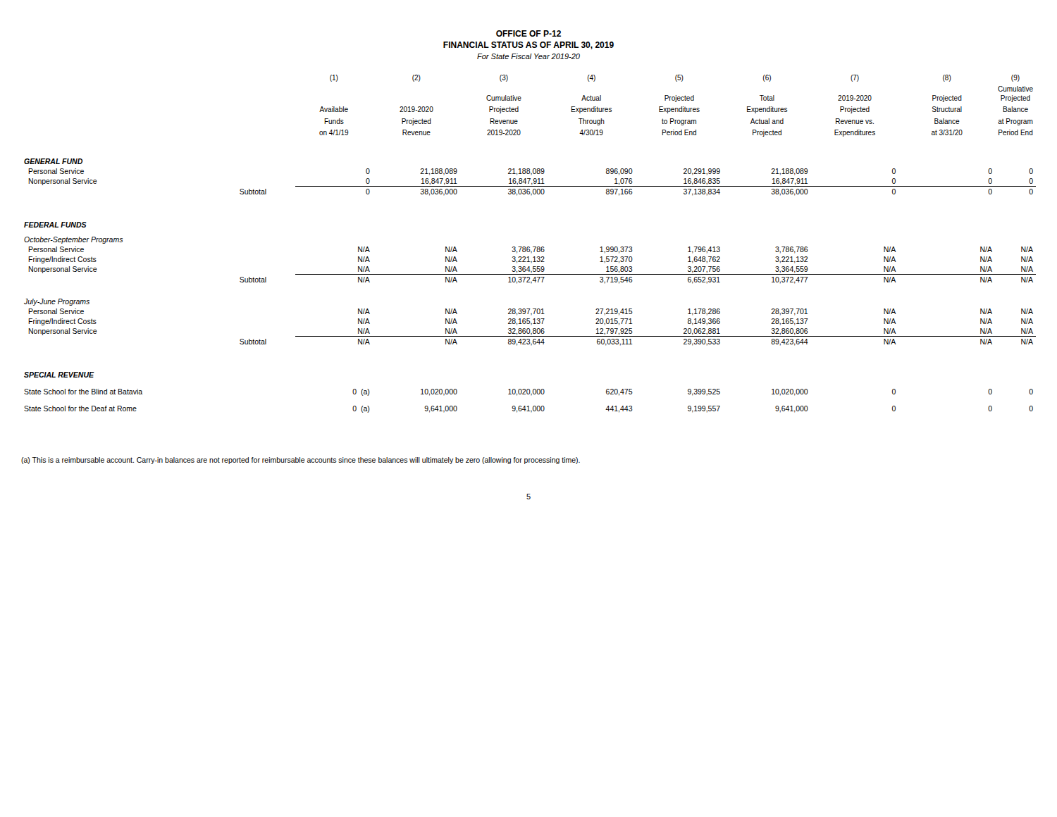OFFICE OF P-12
FINANCIAL STATUS AS OF APRIL 30, 2019
For State Fiscal Year 2019-20
| | | (1) | (2) | (3) | (4) | (5) | (6) | (7) | (8) | (9) |
| --- | --- | --- | --- | --- | --- | --- | --- | --- | --- | --- |
| | | | | Cumulative | Actual | Projected | Total | 2019-2020 | Projected | Cumulative Projected |
| | | Available | 2019-2020 | Projected | Expenditures | Expenditures | Expenditures | Projected | Structural | Balance |
| | | Funds | Projected | Revenue | Through | to Program | Actual and | Revenue vs. | Balance | at Program |
| | | on 4/1/19 | Revenue | 2019-2020 | 4/30/19 | Period End | Projected | Expenditures | at 3/31/20 | Period End |
| GENERAL FUND |
| Personal Service | | 0 | 21,188,089 | 21,188,089 | 896,090 | 20,291,999 | 21,188,089 | 0 | 0 | 0 |
| Nonpersonal Service | | 0 | 16,847,911 | 16,847,911 | 1,076 | 16,846,835 | 16,847,911 | 0 | 0 | 0 |
| | Subtotal | 0 | 38,036,000 | 38,036,000 | 897,166 | 37,138,834 | 38,036,000 | 0 | 0 | 0 |
| FEDERAL FUNDS |
| October-September Programs |
| Personal Service | | N/A | N/A | 3,786,786 | 1,990,373 | 1,796,413 | 3,786,786 | N/A | N/A | N/A |
| Fringe/Indirect Costs | | N/A | N/A | 3,221,132 | 1,572,370 | 1,648,762 | 3,221,132 | N/A | N/A | N/A |
| Nonpersonal Service | | N/A | N/A | 3,364,559 | 156,803 | 3,207,756 | 3,364,559 | N/A | N/A | N/A |
| | Subtotal | N/A | N/A | 10,372,477 | 3,719,546 | 6,652,931 | 10,372,477 | N/A | N/A | N/A |
| July-June Programs |
| Personal Service | | N/A | N/A | 28,397,701 | 27,219,415 | 1,178,286 | 28,397,701 | N/A | N/A | N/A |
| Fringe/Indirect Costs | | N/A | N/A | 28,165,137 | 20,015,771 | 8,149,366 | 28,165,137 | N/A | N/A | N/A |
| Nonpersonal Service | | N/A | N/A | 32,860,806 | 12,797,925 | 20,062,881 | 32,860,806 | N/A | N/A | N/A |
| | Subtotal | N/A | N/A | 89,423,644 | 60,033,111 | 29,390,533 | 89,423,644 | N/A | N/A | N/A |
| SPECIAL REVENUE |
| State School for the Blind at Batavia | | 0 (a) | 10,020,000 | 10,020,000 | 620,475 | 9,399,525 | 10,020,000 | 0 | 0 | 0 |
| State School for the Deaf at Rome | | 0 (a) | 9,641,000 | 9,641,000 | 441,443 | 9,199,557 | 9,641,000 | 0 | 0 | 0 |
(a) This is a reimbursable account. Carry-in balances are not reported for reimbursable accounts since these balances will ultimately be zero (allowing for processing time).
5